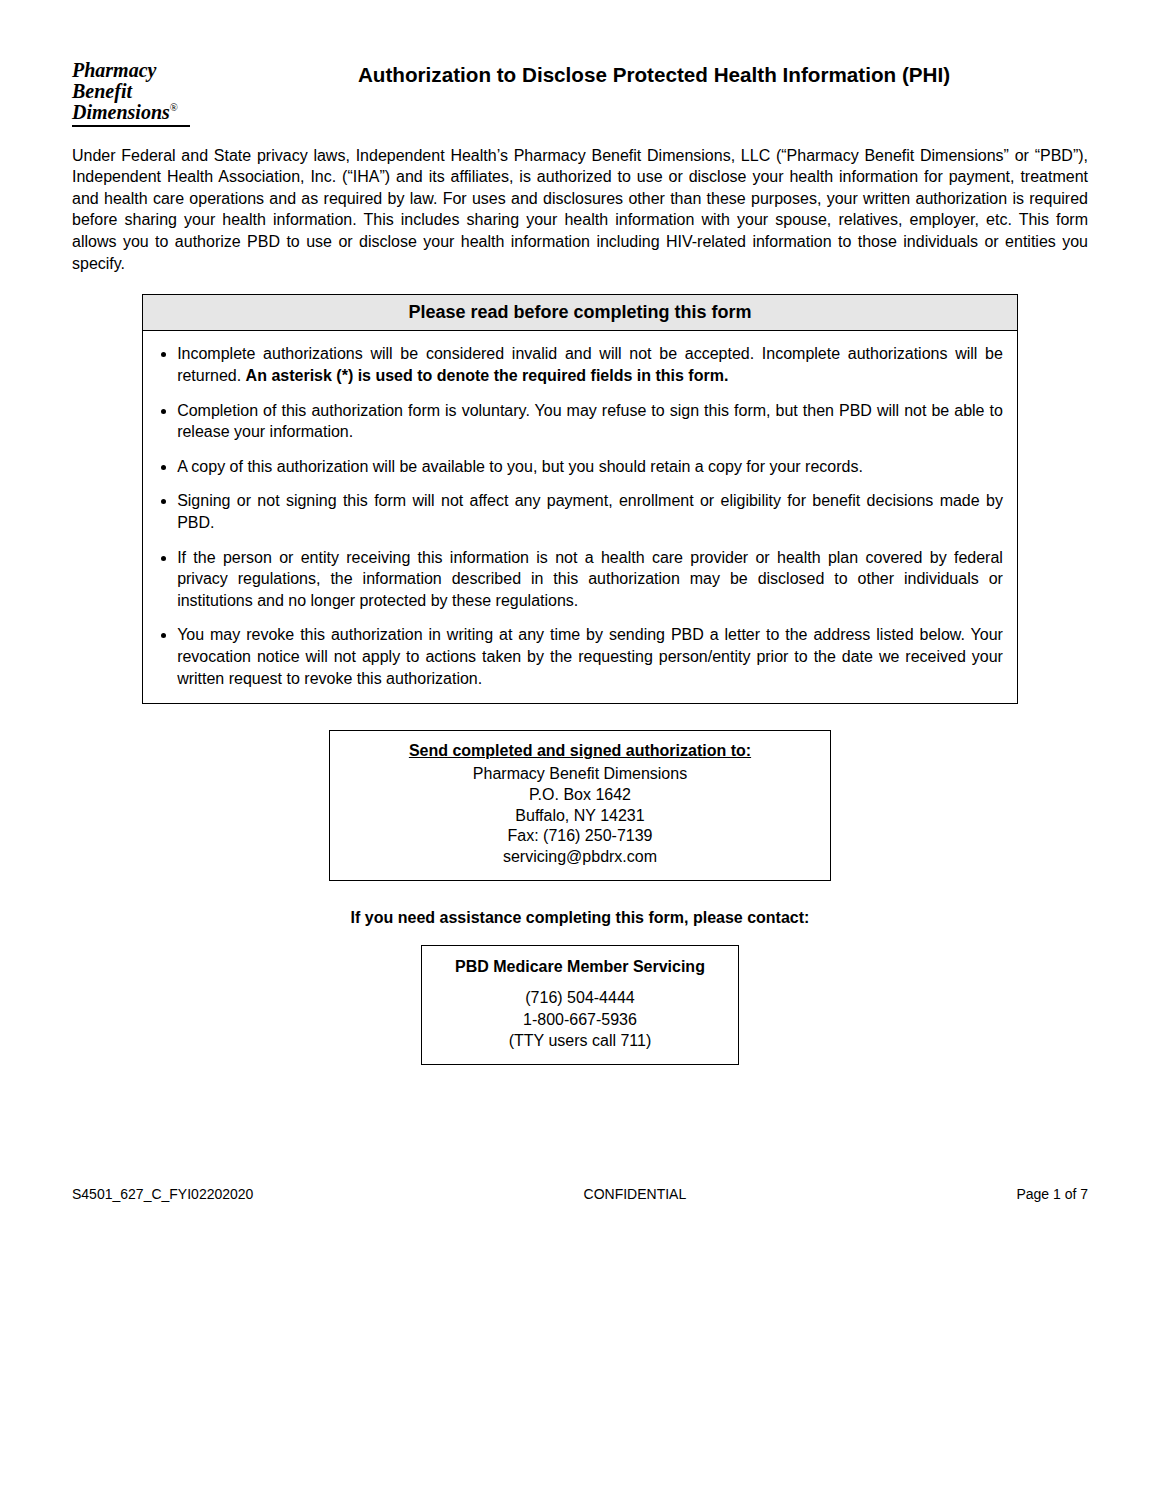Pharmacy
Benefit
Dimensions®
Authorization to Disclose Protected Health Information (PHI)
Under Federal and State privacy laws, Independent Health’s Pharmacy Benefit Dimensions, LLC (“Pharmacy Benefit Dimensions” or “PBD”), Independent Health Association, Inc. (“IHA”) and its affiliates, is authorized to use or disclose your health information for payment, treatment and health care operations and as required by law. For uses and disclosures other than these purposes, your written authorization is required before sharing your health information. This includes sharing your health information with your spouse, relatives, employer, etc. This form allows you to authorize PBD to use or disclose your health information including HIV-related information to those individuals or entities you specify.
Please read before completing this form
Incomplete authorizations will be considered invalid and will not be accepted. Incomplete authorizations will be returned. An asterisk (*) is used to denote the required fields in this form.
Completion of this authorization form is voluntary. You may refuse to sign this form, but then PBD will not be able to release your information.
A copy of this authorization will be available to you, but you should retain a copy for your records.
Signing or not signing this form will not affect any payment, enrollment or eligibility for benefit decisions made by PBD.
If the person or entity receiving this information is not a health care provider or health plan covered by federal privacy regulations, the information described in this authorization may be disclosed to other individuals or institutions and no longer protected by these regulations.
You may revoke this authorization in writing at any time by sending PBD a letter to the address listed below. Your revocation notice will not apply to actions taken by the requesting person/entity prior to the date we received your written request to revoke this authorization.
Send completed and signed authorization to: Pharmacy Benefit Dimensions
P.O. Box 1642
Buffalo, NY 14231
Fax: (716) 250-7139
servicing@pbdrx.com
If you need assistance completing this form, please contact:
PBD Medicare Member Servicing (716) 504-4444
1-800-667-5936
(TTY users call 711)
S4501_627_C_FYI02202020
CONFIDENTIAL
Page 1 of 7